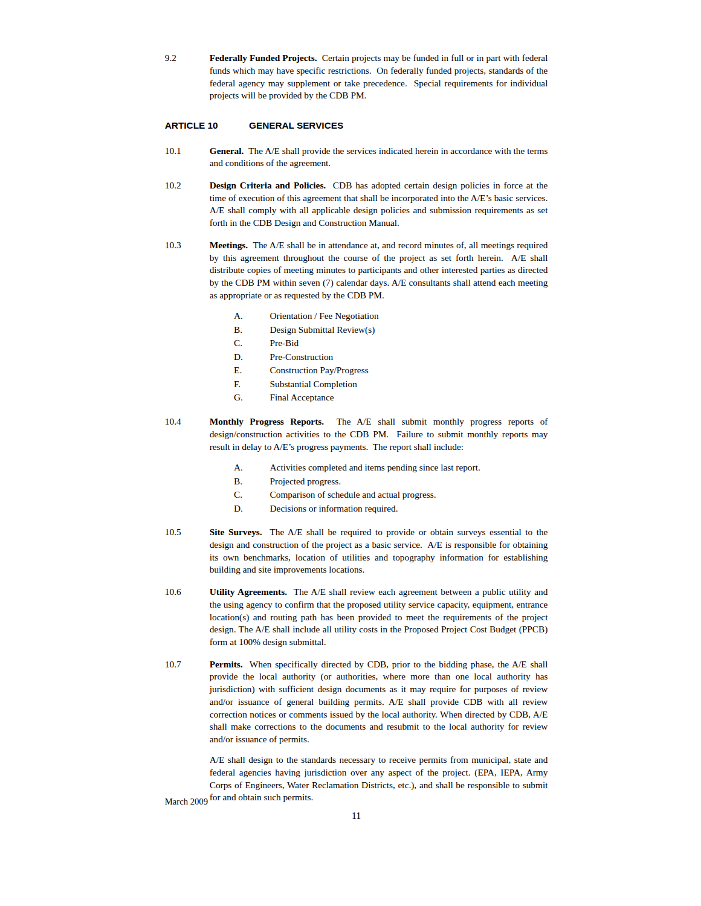9.2
Federally Funded Projects. Certain projects may be funded in full or in part with federal funds which may have specific restrictions. On federally funded projects, standards of the federal agency may supplement or take precedence. Special requirements for individual projects will be provided by the CDB PM.
ARTICLE 10 GENERAL SERVICES
10.1
General. The A/E shall provide the services indicated herein in accordance with the terms and conditions of the agreement.
10.2
Design Criteria and Policies. CDB has adopted certain design policies in force at the time of execution of this agreement that shall be incorporated into the A/E’s basic services. A/E shall comply with all applicable design policies and submission requirements as set forth in the CDB Design and Construction Manual.
10.3
Meetings. The A/E shall be in attendance at, and record minutes of, all meetings required by this agreement throughout the course of the project as set forth herein. A/E shall distribute copies of meeting minutes to participants and other interested parties as directed by the CDB PM within seven (7) calendar days. A/E consultants shall attend each meeting as appropriate or as requested by the CDB PM.
A. Orientation / Fee Negotiation
B. Design Submittal Review(s)
C. Pre-Bid
D. Pre-Construction
E. Construction Pay/Progress
F. Substantial Completion
G. Final Acceptance
10.4
Monthly Progress Reports. The A/E shall submit monthly progress reports of design/construction activities to the CDB PM. Failure to submit monthly reports may result in delay to A/E’s progress payments. The report shall include:
A. Activities completed and items pending since last report.
B. Projected progress.
C. Comparison of schedule and actual progress.
D. Decisions or information required.
10.5
Site Surveys. The A/E shall be required to provide or obtain surveys essential to the design and construction of the project as a basic service. A/E is responsible for obtaining its own benchmarks, location of utilities and topography information for establishing building and site improvements locations.
10.6
Utility Agreements. The A/E shall review each agreement between a public utility and the using agency to confirm that the proposed utility service capacity, equipment, entrance location(s) and routing path has been provided to meet the requirements of the project design. The A/E shall include all utility costs in the Proposed Project Cost Budget (PPCB) form at 100% design submittal.
10.7
Permits. When specifically directed by CDB, prior to the bidding phase, the A/E shall provide the local authority (or authorities, where more than one local authority has jurisdiction) with sufficient design documents as it may require for purposes of review and/or issuance of general building permits. A/E shall provide CDB with all review correction notices or comments issued by the local authority. When directed by CDB, A/E shall make corrections to the documents and resubmit to the local authority for review and/or issuance of permits.
A/E shall design to the standards necessary to receive permits from municipal, state and federal agencies having jurisdiction over any aspect of the project. (EPA, IEPA, Army Corps of Engineers, Water Reclamation Districts, etc.), and shall be responsible to submit for and obtain such permits.
March 2009
11